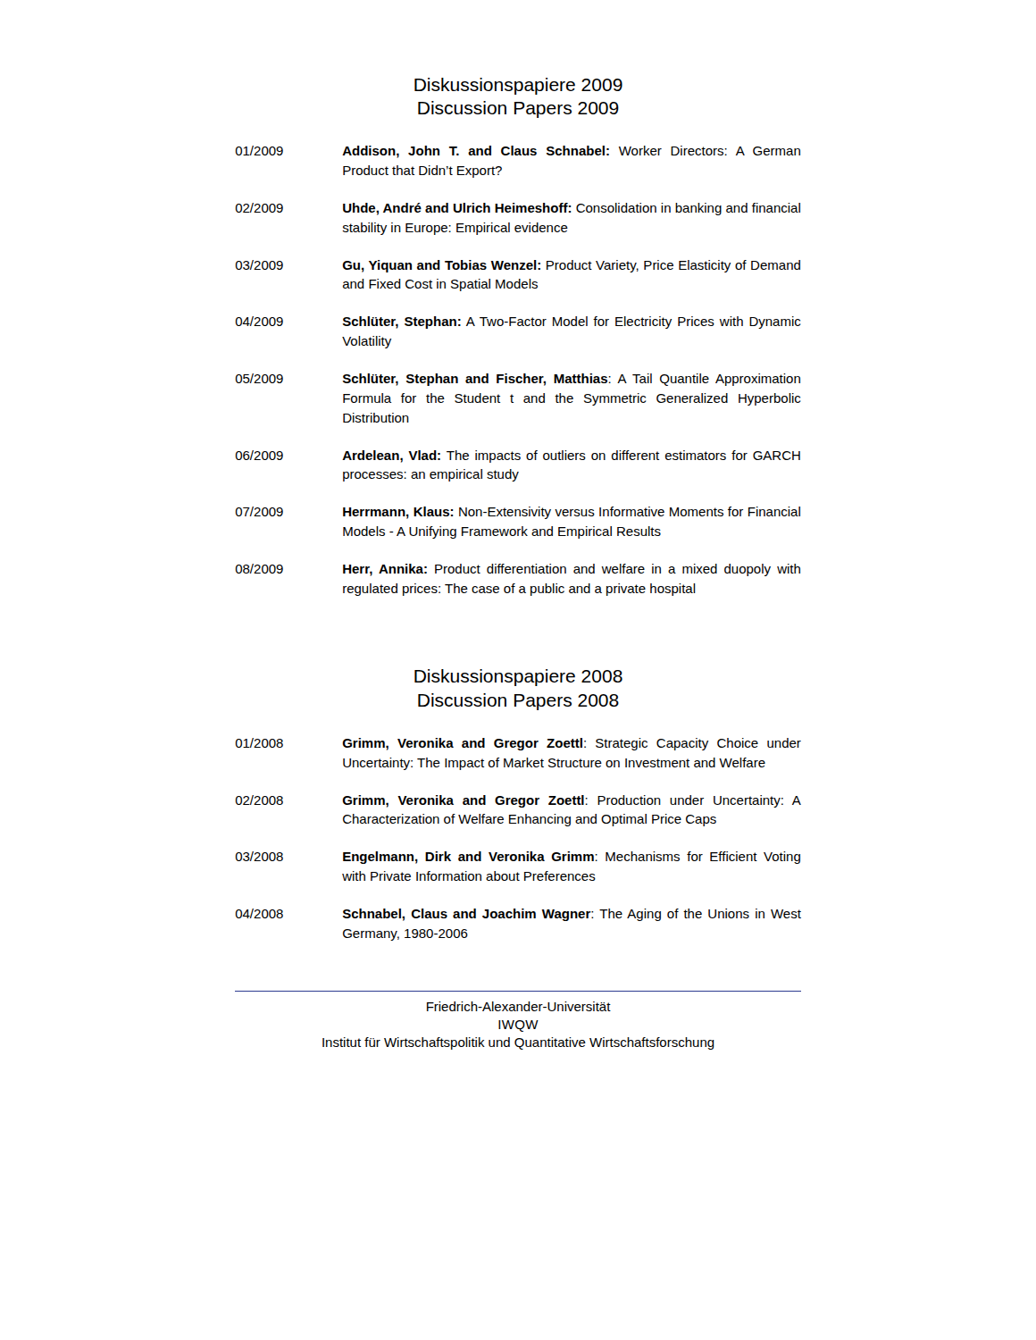Diskussionspapiere 2009Discussion Papers 2009
| 01/2009 | Addison, John T. and Claus Schnabel: Worker Directors: A German Product that Didn’t Export? |
| 02/2009 | Uhde, André and Ulrich Heimeshoff: Consolidation in banking and financial stability in Europe: Empirical evidence |
| 03/2009 | Gu, Yiquan and Tobias Wenzel: Product Variety, Price Elasticity of Demand and Fixed Cost in Spatial Models |
| 04/2009 | Schlüter, Stephan: A Two-Factor Model for Electricity Prices with Dynamic Volatility |
| 05/2009 | Schlüter, Stephan and Fischer, Matthias : A Tail Quantile Approximation Formula for the Student t and the Symmetric Generalized Hyperbolic Distribution |
| 06/2009 | Ardelean, Vlad: The impacts of outliers on different estimators for GARCH processes: an empirical study |
| 07/2009 | Herrmann, Klaus: Non-Extensivity versus Informative Moments for Financial Models - A Unifying Framework and Empirical Results |
| 08/2009 | Herr, Annika: Product differentiation and welfare in a mixed duopoly with regulated prices: The case of a public and a private hospital |
Diskussionspapiere 2008Discussion Papers 2008
| 01/2008 | Grimm, Veronika and Gregor Zoettl : Strategic Capacity Choice under Uncertainty: The Impact of Market Structure on Investment and Welfare |
| 02/2008 | Grimm, Veronika and Gregor Zoettl : Production under Uncertainty: A Characterization of Welfare Enhancing and Optimal Price Caps |
| 03/2008 | Engelmann, Dirk and Veronika Grimm : Mechanisms for Efficient Voting with Private Information about Preferences |
| 04/2008 | Schnabel, Claus and Joachim Wagner : The Aging of the Unions in West Germany, 1980-2006 |
Friedrich-Alexander-Universität
IWQW
Institut für Wirtschaftspolitik und Quantitative Wirtschaftsforschung